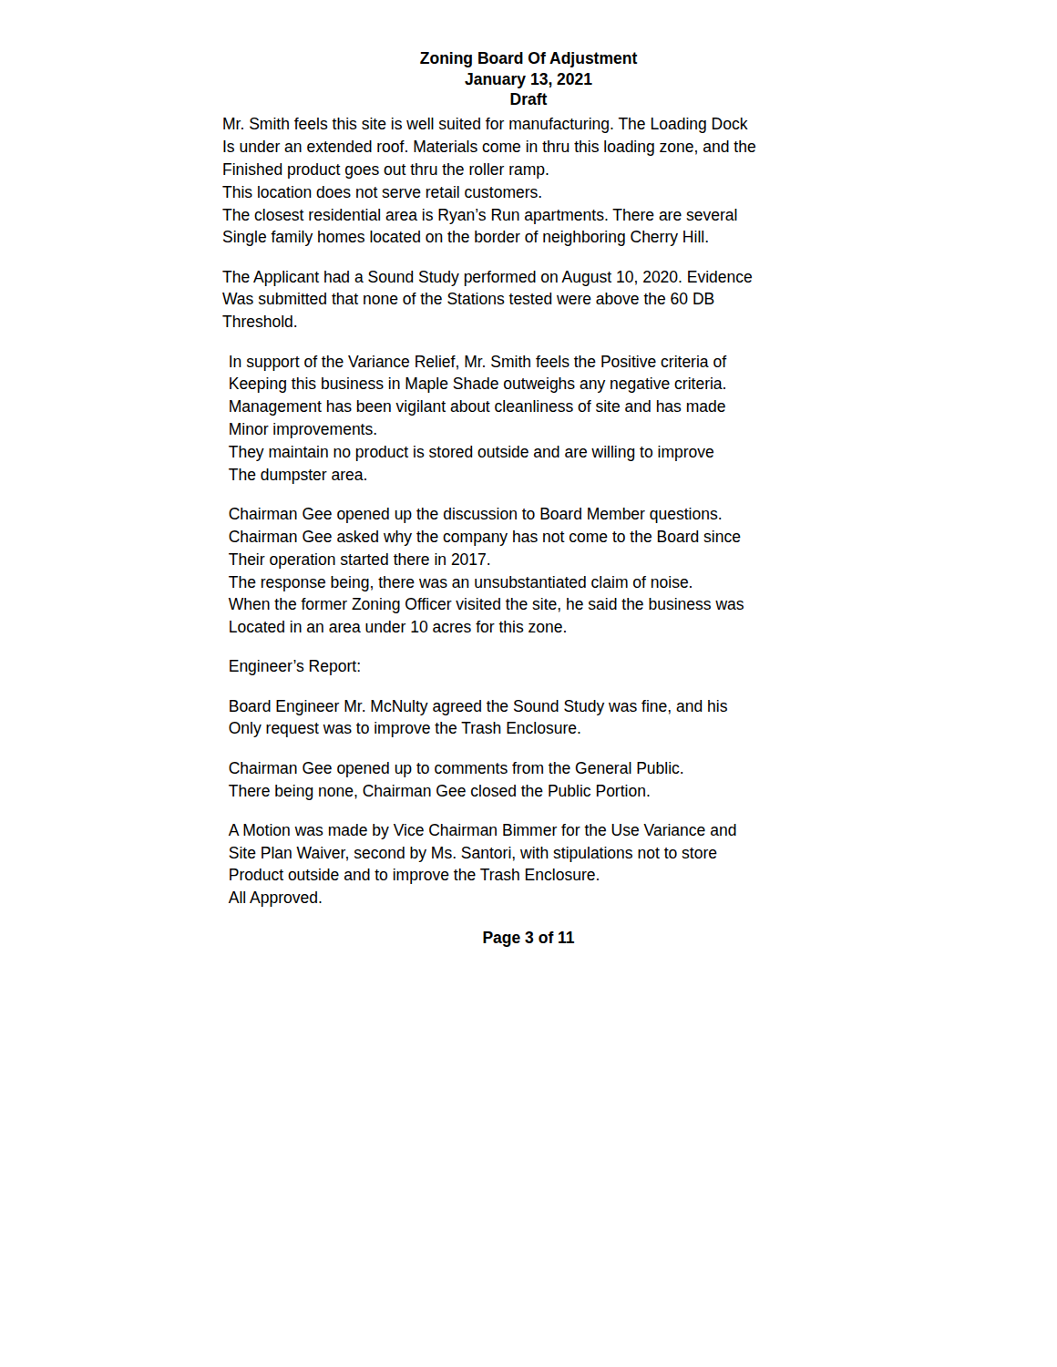Zoning Board Of Adjustment January 13, 2021 Draft
Mr. Smith feels this site is well suited for manufacturing. The Loading Dock
Is under an extended roof. Materials come in thru this loading zone, and the
Finished product goes out thru the roller ramp.
This location does not serve retail customers.
The closest residential area is Ryan’s Run apartments. There are several
Single family homes located on the border of neighboring Cherry Hill.
The Applicant had a Sound Study performed on August 10, 2020. Evidence
Was submitted that none of the Stations tested were above the 60 DB
Threshold.
In support of the Variance Relief, Mr. Smith feels the Positive criteria of
Keeping this business in Maple Shade outweighs any negative criteria.
Management has been vigilant about cleanliness of site and has made
Minor improvements.
They maintain no product is stored outside and are willing to improve
The dumpster area.
Chairman Gee opened up the discussion to Board Member questions.
Chairman Gee asked why the company has not come to the Board since
Their operation started there in 2017.
The response being, there was an unsubstantiated claim of noise.
When the former Zoning Officer visited the site, he said the business was
Located in an area under 10 acres for this zone.
Engineer’s Report:
Board Engineer Mr. McNulty agreed the Sound Study was fine, and his
Only request was to improve the Trash Enclosure.
Chairman Gee opened up to comments from the General Public.
There being none, Chairman Gee closed the Public Portion.
A Motion was made by Vice Chairman Bimmer for the Use Variance and
Site Plan Waiver, second by Ms. Santori, with stipulations not to store
Product outside and to improve the Trash Enclosure.
All Approved.
Page 3 of 11